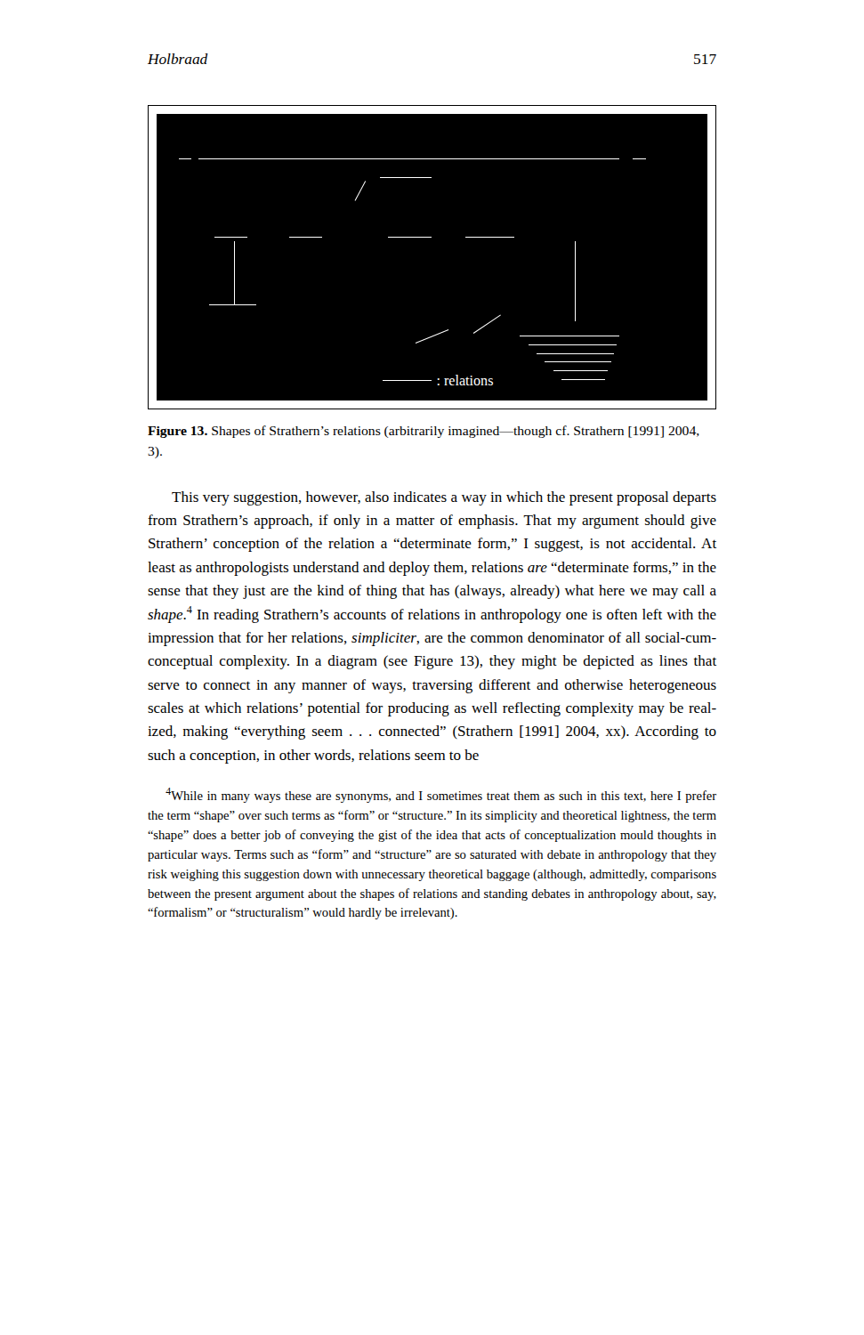Holbraad 517
: relations
Figure 13. Shapes of Strathern’s relations (arbitrarily imagined—though cf. Strathern [1991] 2004, 3).
This very suggestion, however, also indicates a way in which the present proposal departs from Strathern’s approach, if only in a matter of emphasis. That my argument should give Strathern’ conception of the relation a “determinate form,” I suggest, is not accidental. At least as anthropologists understand and deploy them, relations are “determinate forms,” in the sense that they just are the kind of thing that has (always, already) what here we may call a shape.4 In reading Strathern’s accounts of relations in anthropology one is often left with the impression that for her relations, simpliciter, are the common denominator of all social-cum-conceptual complexity. In a diagram (see Figure 13), they might be depicted as lines that serve to connect in any manner of ways, traversing different and otherwise heterogeneous scales at which relations’ potential for producing as well reflecting complexity may be realized, making “everything seem . . . connected” (Strathern [1991] 2004, xx). According to such a conception, in other words, relations seem to be
4While in many ways these are synonyms, and I sometimes treat them as such in this text, here I prefer the term “shape” over such terms as “form” or “structure.” In its simplicity and theoretical lightness, the term “shape” does a better job of conveying the gist of the idea that acts of conceptualization mould thoughts in particular ways. Terms such as “form” and “structure” are so saturated with debate in anthropology that they risk weighing this suggestion down with unnecessary theoretical baggage (although, admittedly, comparisons between the present argument about the shapes of relations and standing debates in anthropology about, say, “formalism” or “structuralism” would hardly be irrelevant).